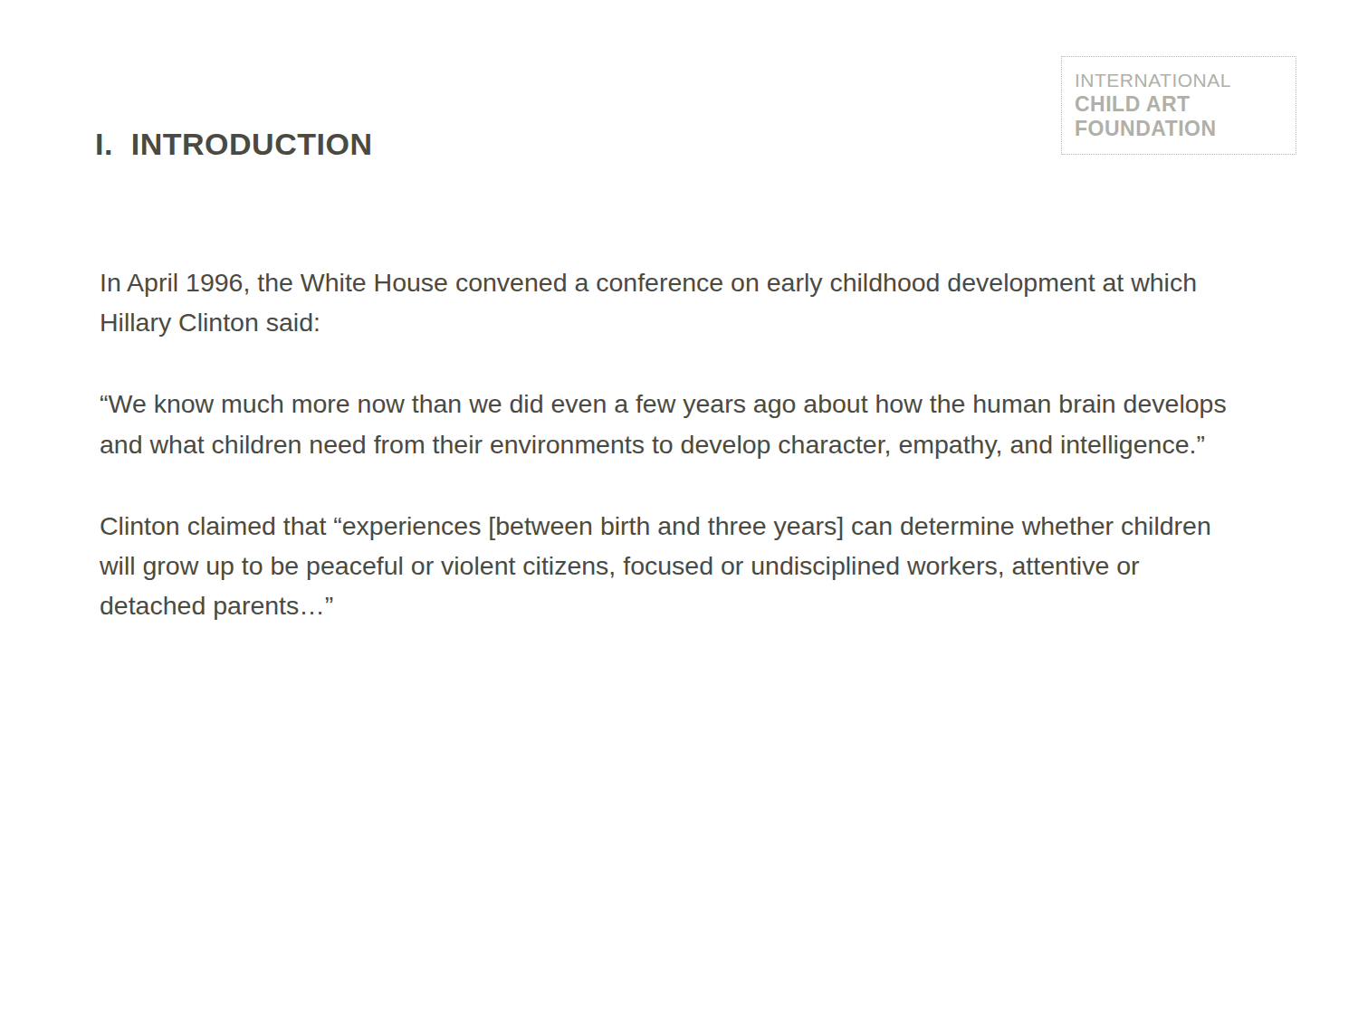INTERNATIONAL
CHILD ART
FOUNDATION
I. INTRODUCTION
In April 1996, the White House convened a conference on early childhood development at which Hillary Clinton said:
“We know much more now than we did even a few years ago about how the human brain develops and what children need from their environments to develop character, empathy, and intelligence.”
Clinton claimed that “experiences [between birth and three years] can determine whether children will grow up to be peaceful or violent citizens, focused or undisciplined workers, attentive or detached parents…”